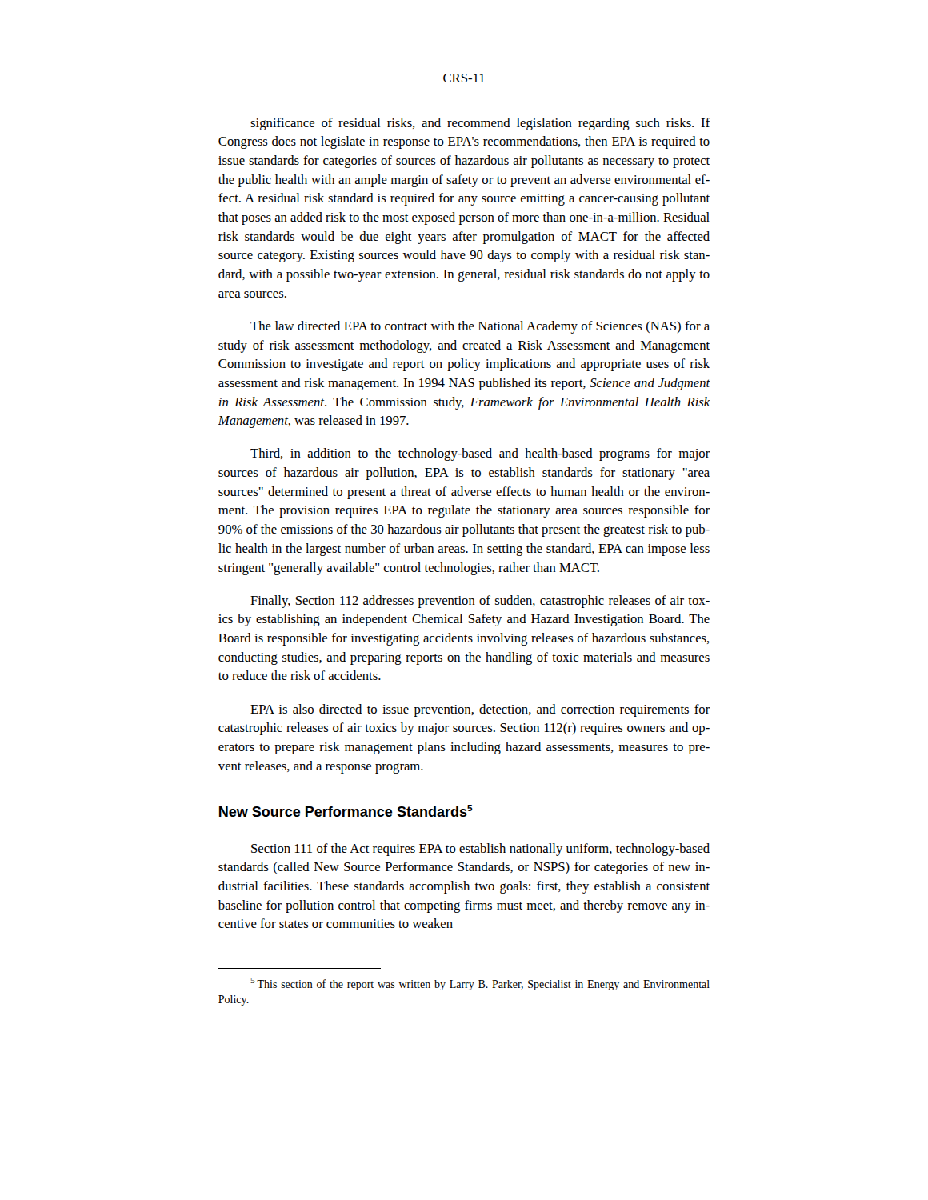CRS-11
significance of residual risks, and recommend legislation regarding such risks. If Congress does not legislate in response to EPA's recommendations, then EPA is required to issue standards for categories of sources of hazardous air pollutants as necessary to protect the public health with an ample margin of safety or to prevent an adverse environmental effect. A residual risk standard is required for any source emitting a cancer-causing pollutant that poses an added risk to the most exposed person of more than one-in-a-million. Residual risk standards would be due eight years after promulgation of MACT for the affected source category. Existing sources would have 90 days to comply with a residual risk standard, with a possible two-year extension. In general, residual risk standards do not apply to area sources.
The law directed EPA to contract with the National Academy of Sciences (NAS) for a study of risk assessment methodology, and created a Risk Assessment and Management Commission to investigate and report on policy implications and appropriate uses of risk assessment and risk management. In 1994 NAS published its report, Science and Judgment in Risk Assessment. The Commission study, Framework for Environmental Health Risk Management, was released in 1997.
Third, in addition to the technology-based and health-based programs for major sources of hazardous air pollution, EPA is to establish standards for stationary "area sources" determined to present a threat of adverse effects to human health or the environment. The provision requires EPA to regulate the stationary area sources responsible for 90% of the emissions of the 30 hazardous air pollutants that present the greatest risk to public health in the largest number of urban areas. In setting the standard, EPA can impose less stringent "generally available" control technologies, rather than MACT.
Finally, Section 112 addresses prevention of sudden, catastrophic releases of air toxics by establishing an independent Chemical Safety and Hazard Investigation Board. The Board is responsible for investigating accidents involving releases of hazardous substances, conducting studies, and preparing reports on the handling of toxic materials and measures to reduce the risk of accidents.
EPA is also directed to issue prevention, detection, and correction requirements for catastrophic releases of air toxics by major sources. Section 112(r) requires owners and operators to prepare risk management plans including hazard assessments, measures to prevent releases, and a response program.
New Source Performance Standards5
Section 111 of the Act requires EPA to establish nationally uniform, technology-based standards (called New Source Performance Standards, or NSPS) for categories of new industrial facilities. These standards accomplish two goals: first, they establish a consistent baseline for pollution control that competing firms must meet, and thereby remove any incentive for states or communities to weaken
5This section of the report was written by Larry B. Parker, Specialist in Energy and Environmental Policy.